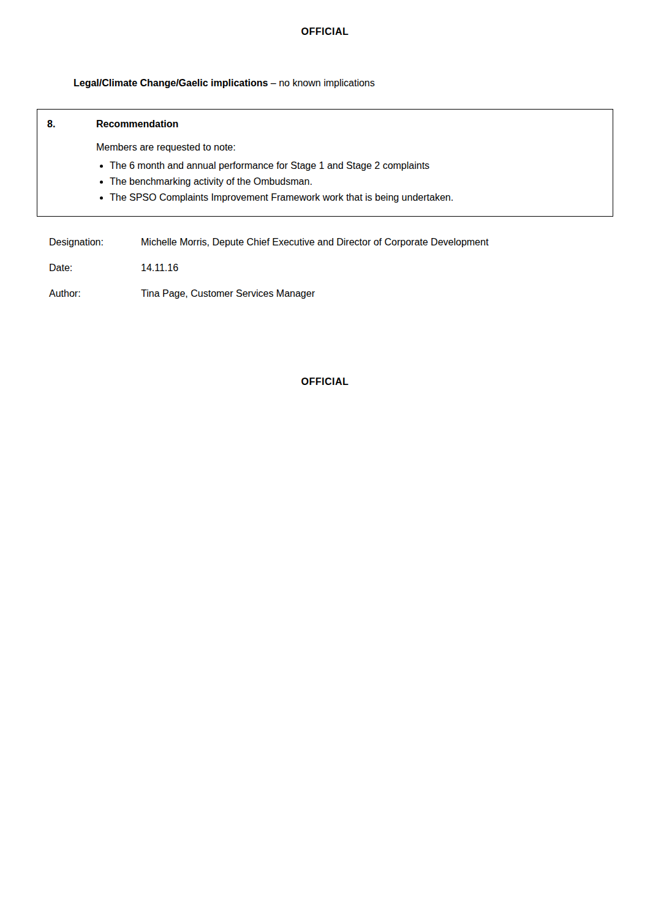OFFICIAL
Legal/Climate Change/Gaelic implications – no known implications
8. Recommendation
Members are requested to note:
The 6 month and annual performance for Stage 1 and Stage 2 complaints
The benchmarking activity of the Ombudsman.
The SPSO Complaints Improvement Framework work that is being undertaken.
Designation:
Michelle Morris, Depute Chief Executive and Director of Corporate Development
Date:
14.11.16
Author:
Tina Page, Customer Services Manager
OFFICIAL